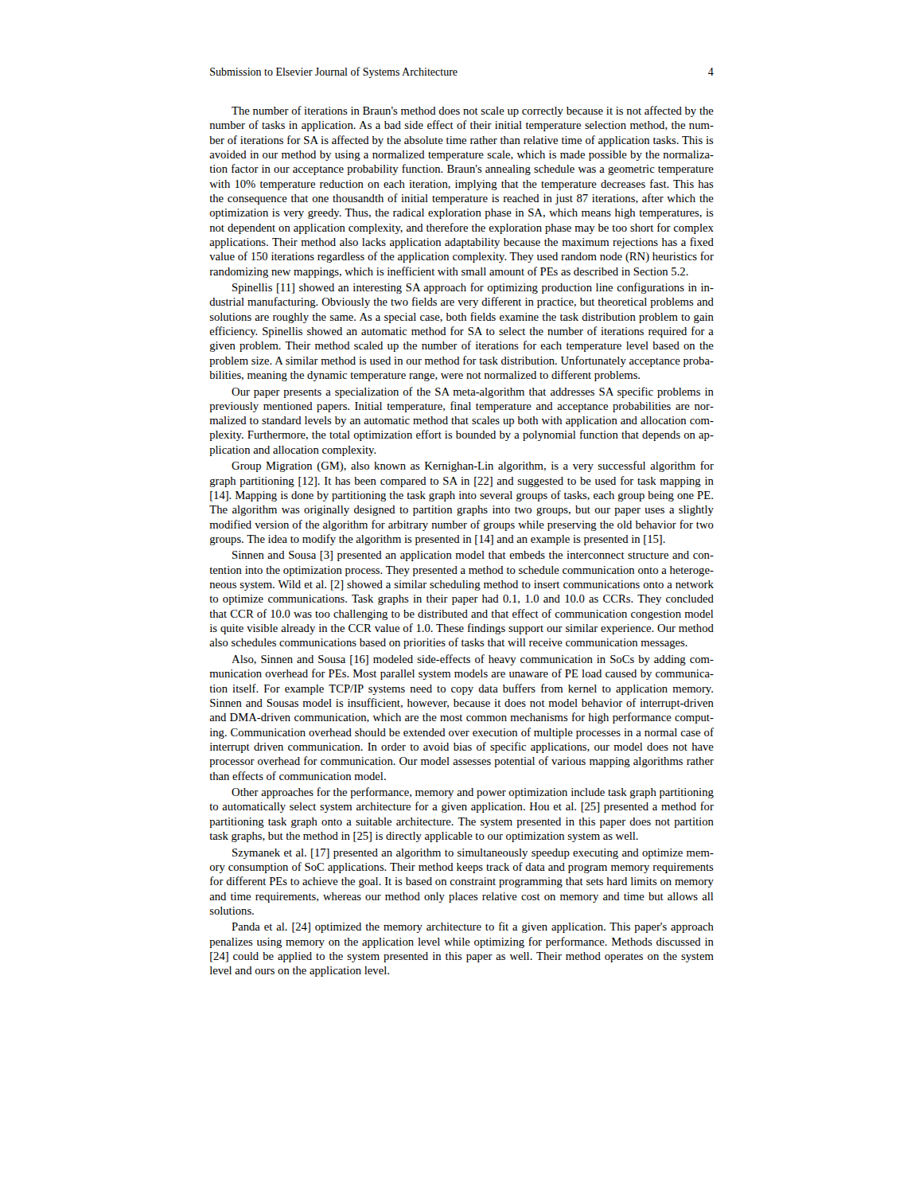Submission to Elsevier Journal of Systems Architecture 4
The number of iterations in Braun's method does not scale up correctly because it is not affected by the number of tasks in application. As a bad side effect of their initial temperature selection method, the number of iterations for SA is affected by the absolute time rather than relative time of application tasks. This is avoided in our method by using a normalized temperature scale, which is made possible by the normalization factor in our acceptance probability function. Braun's annealing schedule was a geometric temperature with 10% temperature reduction on each iteration, implying that the temperature decreases fast. This has the consequence that one thousandth of initial temperature is reached in just 87 iterations, after which the optimization is very greedy. Thus, the radical exploration phase in SA, which means high temperatures, is not dependent on application complexity, and therefore the exploration phase may be too short for complex applications. Their method also lacks application adaptability because the maximum rejections has a fixed value of 150 iterations regardless of the application complexity. They used random node (RN) heuristics for randomizing new mappings, which is inefficient with small amount of PEs as described in Section 5.2.
Spinellis [11] showed an interesting SA approach for optimizing production line configurations in industrial manufacturing. Obviously the two fields are very different in practice, but theoretical problems and solutions are roughly the same. As a special case, both fields examine the task distribution problem to gain efficiency. Spinellis showed an automatic method for SA to select the number of iterations required for a given problem. Their method scaled up the number of iterations for each temperature level based on the problem size. A similar method is used in our method for task distribution. Unfortunately acceptance probabilities, meaning the dynamic temperature range, were not normalized to different problems.
Our paper presents a specialization of the SA meta-algorithm that addresses SA specific problems in previously mentioned papers. Initial temperature, final temperature and acceptance probabilities are normalized to standard levels by an automatic method that scales up both with application and allocation complexity. Furthermore, the total optimization effort is bounded by a polynomial function that depends on application and allocation complexity.
Group Migration (GM), also known as Kernighan-Lin algorithm, is a very successful algorithm for graph partitioning [12]. It has been compared to SA in [22] and suggested to be used for task mapping in [14]. Mapping is done by partitioning the task graph into several groups of tasks, each group being one PE. The algorithm was originally designed to partition graphs into two groups, but our paper uses a slightly modified version of the algorithm for arbitrary number of groups while preserving the old behavior for two groups. The idea to modify the algorithm is presented in [14] and an example is presented in [15].
Sinnen and Sousa [3] presented an application model that embeds the interconnect structure and contention into the optimization process. They presented a method to schedule communication onto a heterogeneous system. Wild et al. [2] showed a similar scheduling method to insert communications onto a network to optimize communications. Task graphs in their paper had 0.1, 1.0 and 10.0 as CCRs. They concluded that CCR of 10.0 was too challenging to be distributed and that effect of communication congestion model is quite visible already in the CCR value of 1.0. These findings support our similar experience. Our method also schedules communications based on priorities of tasks that will receive communication messages.
Also, Sinnen and Sousa [16] modeled side-effects of heavy communication in SoCs by adding communication overhead for PEs. Most parallel system models are unaware of PE load caused by communication itself. For example TCP/IP systems need to copy data buffers from kernel to application memory. Sinnen and Sousas model is insufficient, however, because it does not model behavior of interrupt-driven and DMA-driven communication, which are the most common mechanisms for high performance computing. Communication overhead should be extended over execution of multiple processes in a normal case of interrupt driven communication. In order to avoid bias of specific applications, our model does not have processor overhead for communication. Our model assesses potential of various mapping algorithms rather than effects of communication model.
Other approaches for the performance, memory and power optimization include task graph partitioning to automatically select system architecture for a given application. Hou et al. [25] presented a method for partitioning task graph onto a suitable architecture. The system presented in this paper does not partition task graphs, but the method in [25] is directly applicable to our optimization system as well.
Szymanek et al. [17] presented an algorithm to simultaneously speedup executing and optimize memory consumption of SoC applications. Their method keeps track of data and program memory requirements for different PEs to achieve the goal. It is based on constraint programming that sets hard limits on memory and time requirements, whereas our method only places relative cost on memory and time but allows all solutions.
Panda et al. [24] optimized the memory architecture to fit a given application. This paper's approach penalizes using memory on the application level while optimizing for performance. Methods discussed in [24] could be applied to the system presented in this paper as well. Their method operates on the system level and ours on the application level.